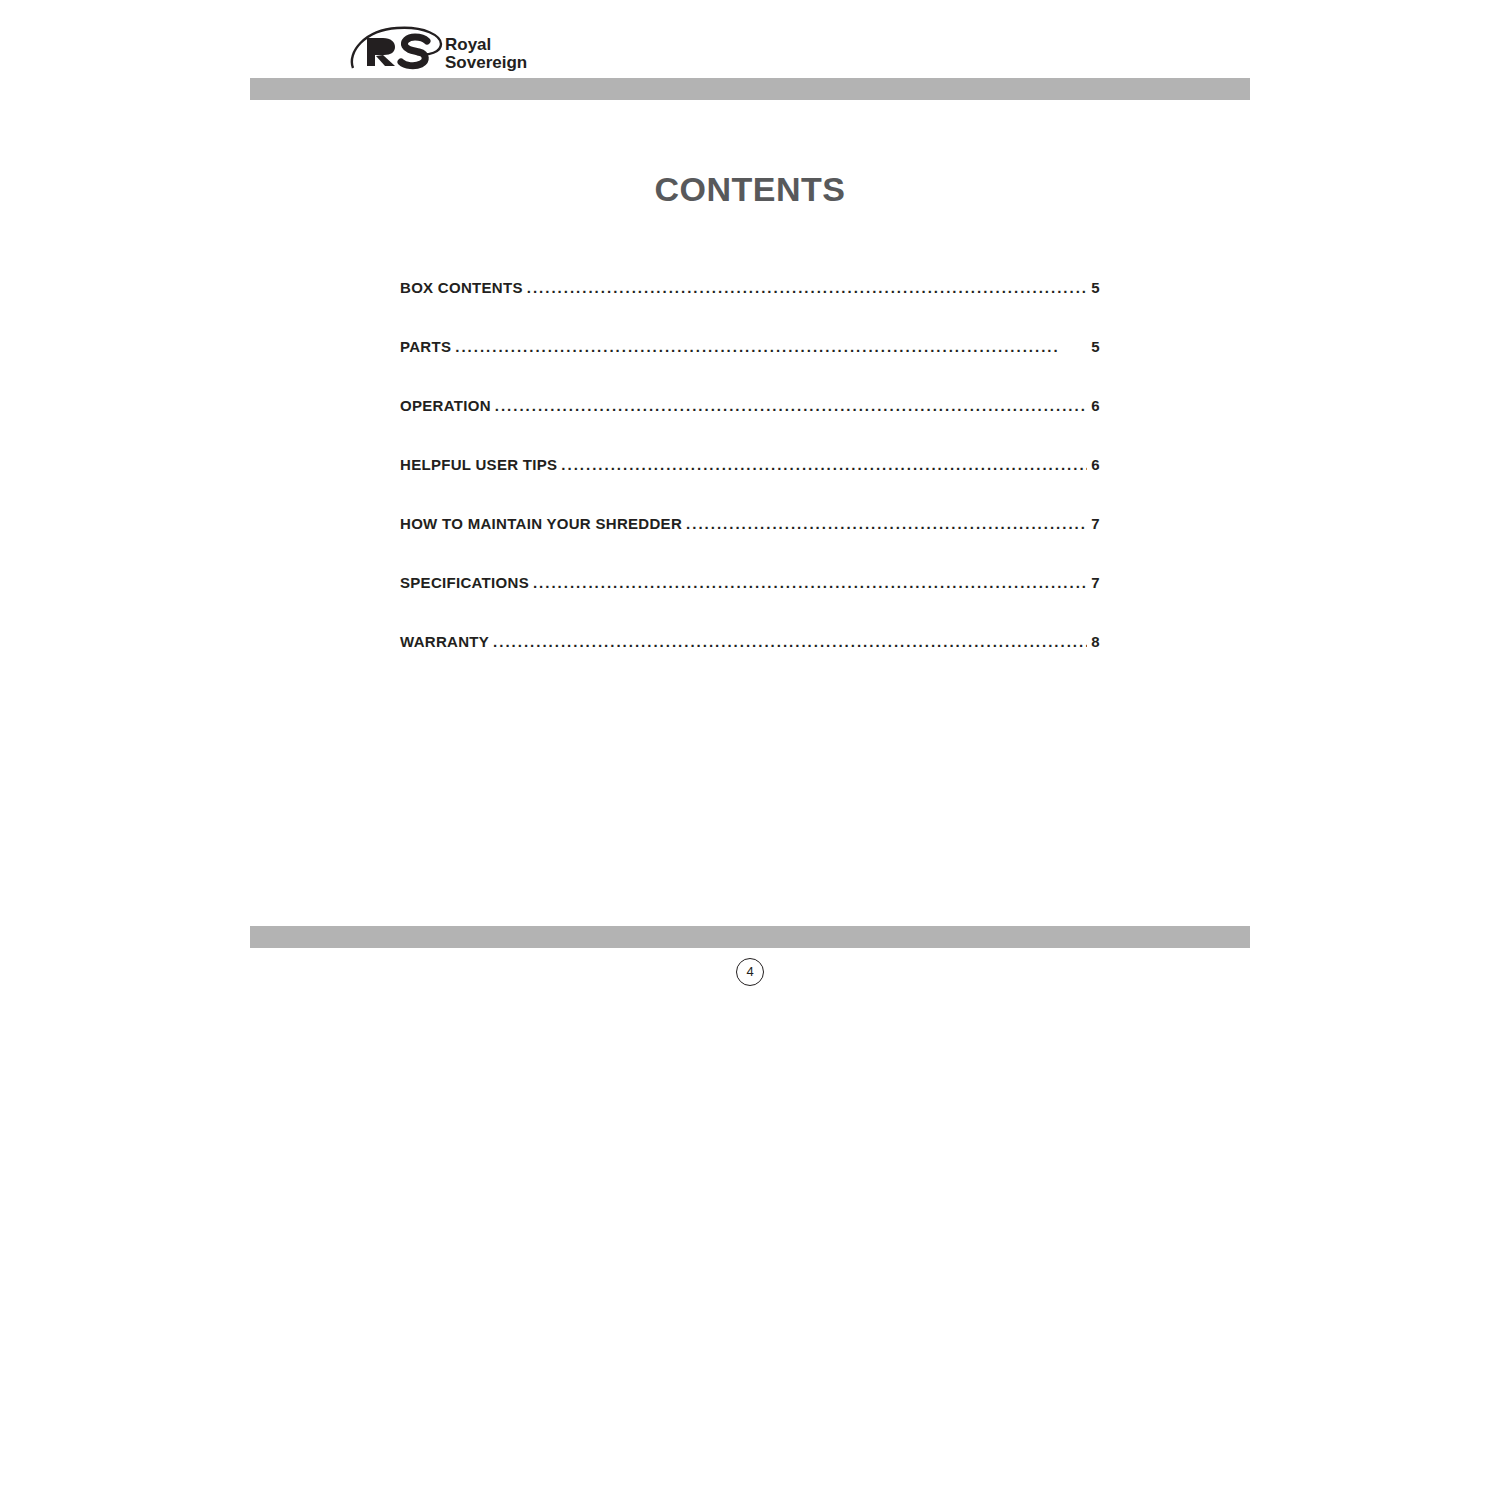Royal Sovereign
CONTENTS
BOX CONTENTS .................................................................................................. 5
PARTS .................................................................................................. 5
OPERATION .................................................................................................. 6
HELPFUL USER TIPS .................................................................................................. 6
HOW TO MAINTAIN YOUR SHREDDER .................................................................................................. 7
SPECIFICATIONS .................................................................................................. 7
WARRANTY .................................................................................................. 8
4